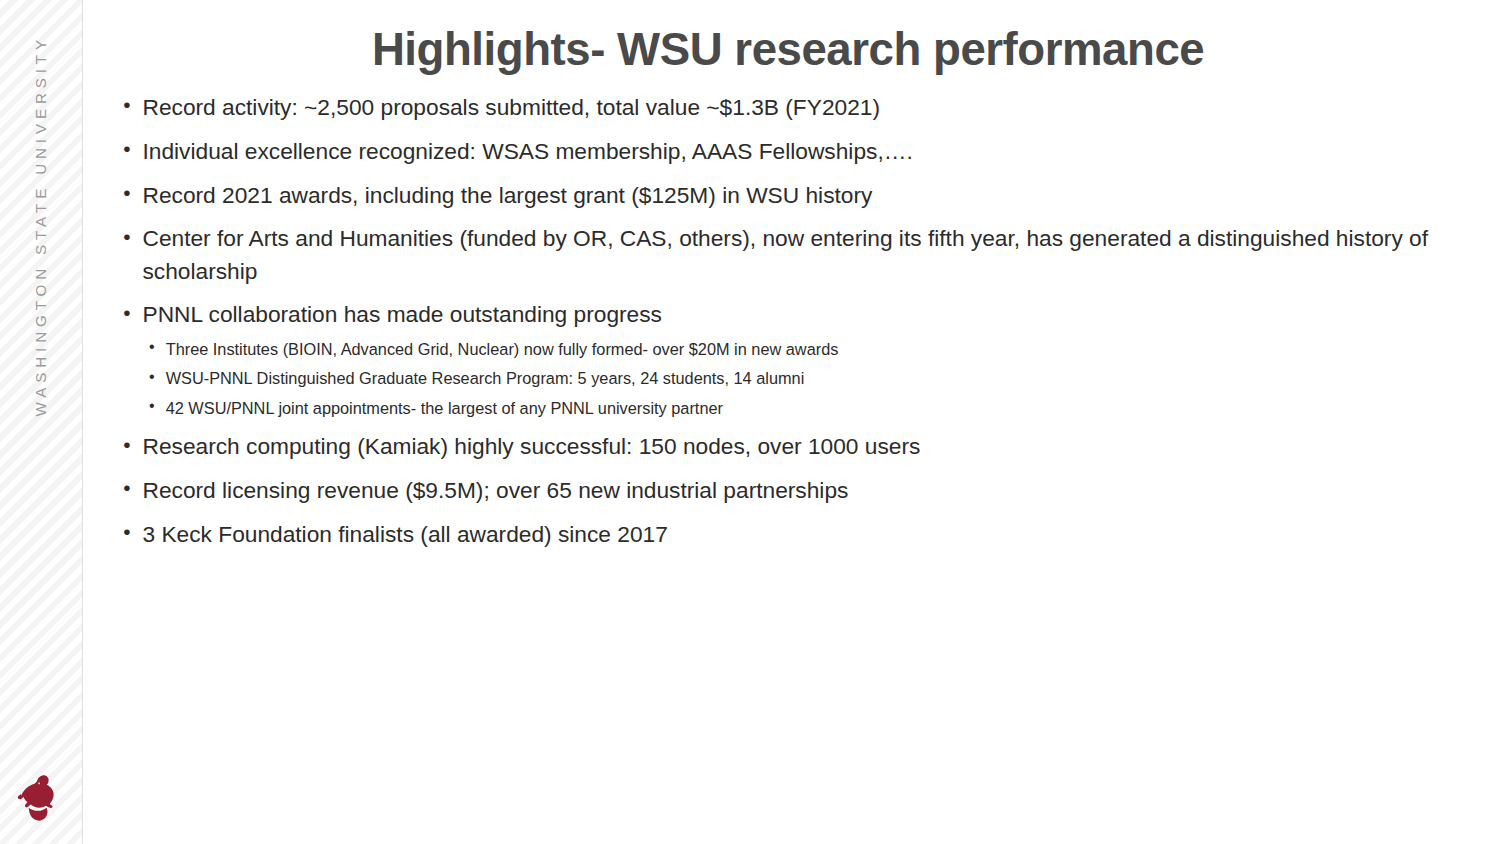WASHINGTON STATE UNIVERSITY
Highlights- WSU research performance
Record activity: ~2,500 proposals submitted, total value ~$1.3B (FY2021)
Individual excellence recognized: WSAS membership, AAAS Fellowships,….
Record 2021 awards, including the largest grant ($125M) in WSU history
Center for Arts and Humanities (funded by OR, CAS, others), now entering its fifth year, has generated a distinguished history of scholarship
PNNL collaboration has made outstanding progress
Three Institutes (BIOIN, Advanced Grid, Nuclear) now fully formed- over $20M in new awards
WSU-PNNL Distinguished Graduate Research Program: 5 years, 24 students, 14 alumni
42 WSU/PNNL joint appointments- the largest of any PNNL university partner
Research computing (Kamiak) highly successful: 150 nodes, over 1000 users
Record licensing revenue ($9.5M); over 65 new industrial partnerships
3 Keck Foundation finalists (all awarded) since 2017